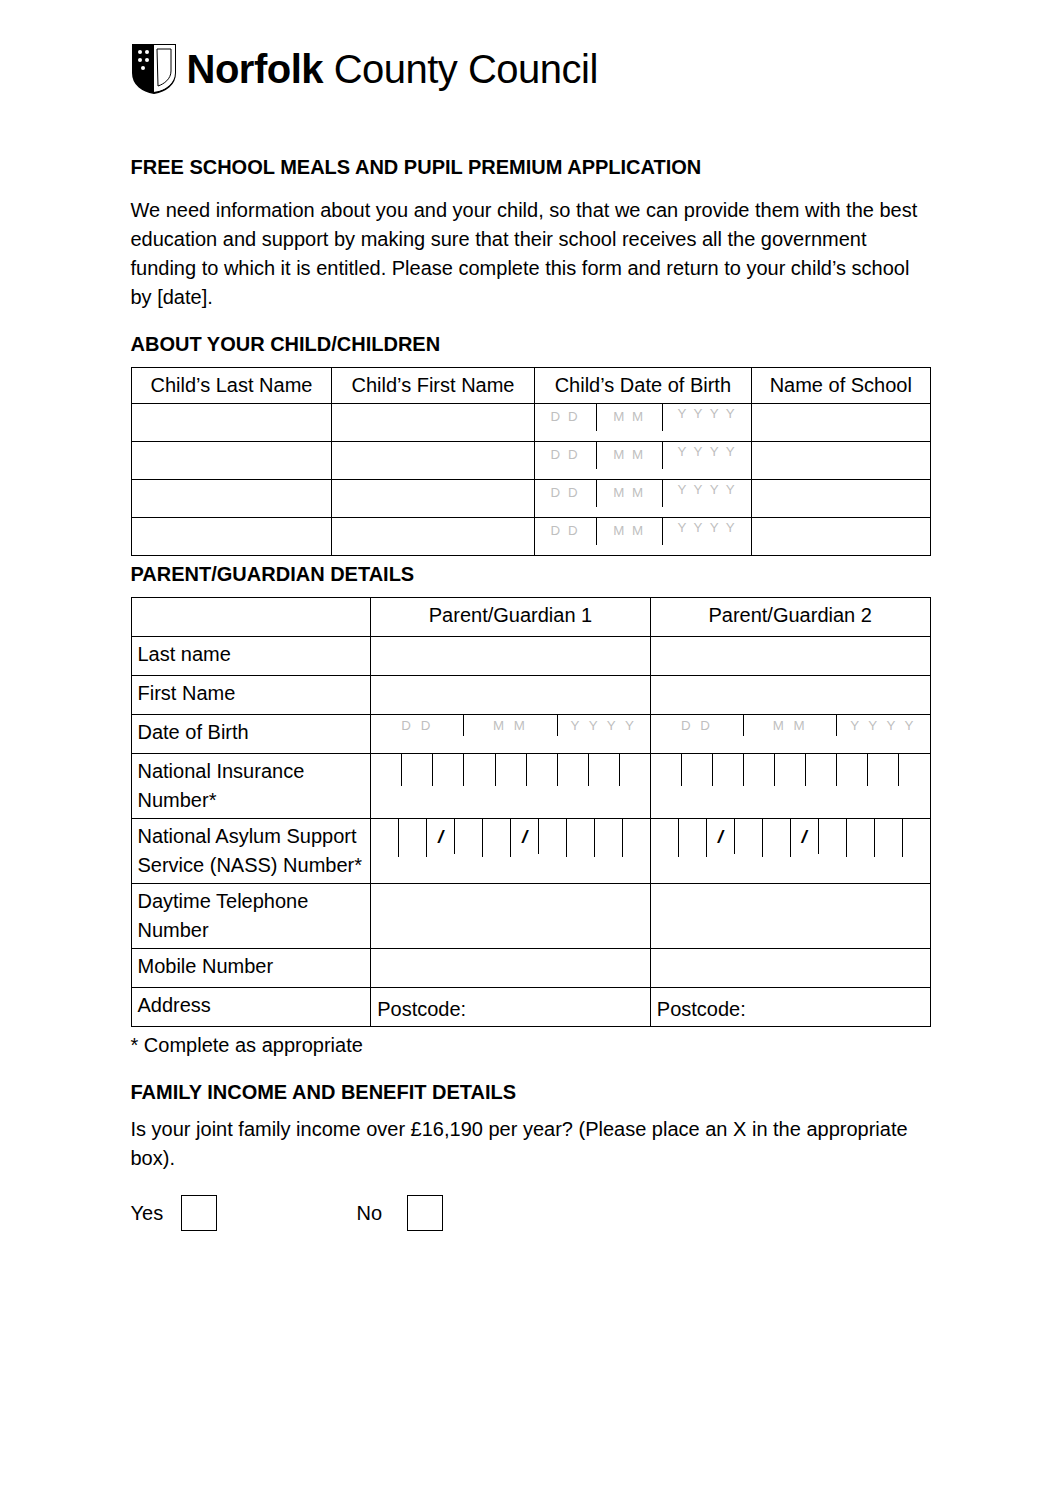Norfolk County Council
FREE SCHOOL MEALS AND PUPIL PREMIUM APPLICATION
We need information about you and your child, so that we can provide them with the best education and support by making sure that their school receives all the government funding to which it is entitled. Please complete this form and return to your child’s school by [date].
ABOUT YOUR CHILD/CHILDREN
| Child’s Last Name | Child’s First Name | Child’s Date of Birth | Name of School |
| --- | --- | --- | --- |
| | | / D D / M M / Y Y Y Y / | |
| | | / D D / M M / Y Y Y Y / | |
| | | / D D / M M / Y Y Y Y / | |
| | | / D D / M M / Y Y Y Y / | |
PARENT/GUARDIAN DETAILS
| | Parent/Guardian 1 | Parent/Guardian 2 |
| --- | --- | --- |
| Last name | | |
| First Name | | |
| Date of Birth | D D M M Y Y Y Y | D D M M Y Y Y Y |
| National Insurance Number* | | |
| National Asylum Support Service (NASS) Number* | / / | / / |
| Daytime Telephone Number | | |
| Mobile Number | | |
| Address | Postcode: | Postcode: |
* Complete as appropriate
FAMILY INCOME AND BENEFIT DETAILS
Is your joint family income over £16,190 per year? (Please place an X in the appropriate box).
Yes No